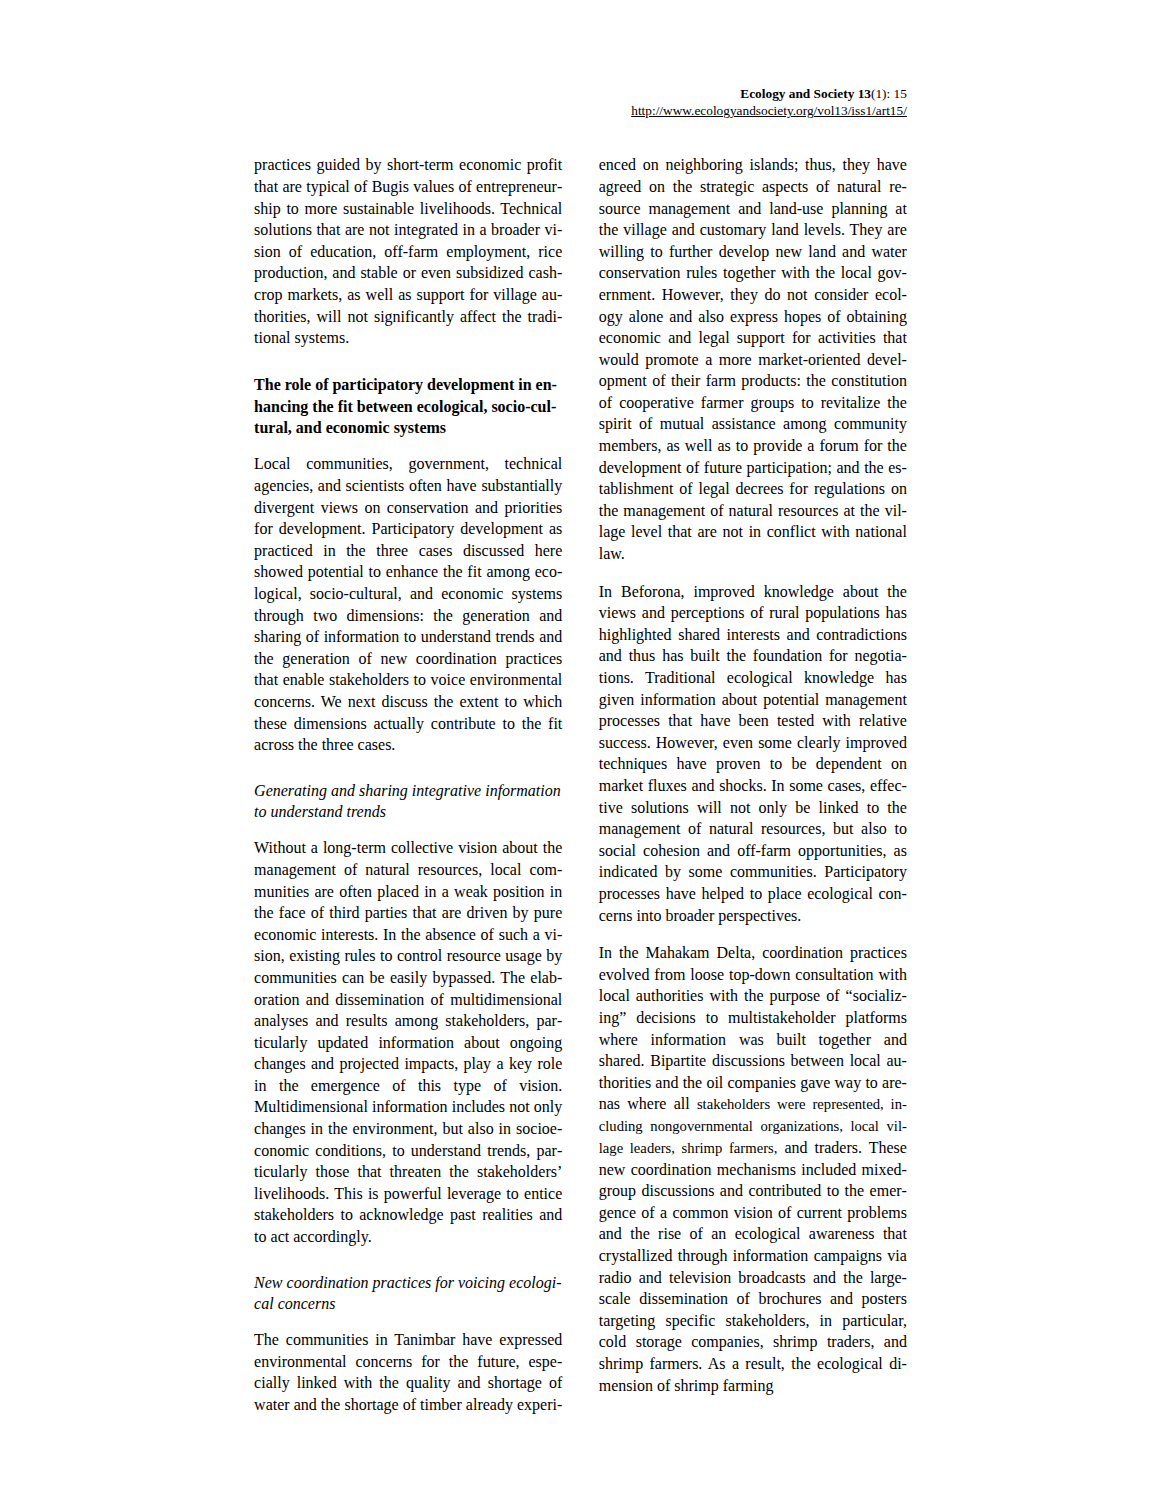Ecology and Society 13(1): 15
http://www.ecologyandsociety.org/vol13/iss1/art15/
practices guided by short-term economic profit that are typical of Bugis values of entrepreneurship to more sustainable livelihoods. Technical solutions that are not integrated in a broader vision of education, off-farm employment, rice production, and stable or even subsidized cash-crop markets, as well as support for village authorities, will not significantly affect the traditional systems.
The role of participatory development in enhancing the fit between ecological, socio-cultural, and economic systems
Local communities, government, technical agencies, and scientists often have substantially divergent views on conservation and priorities for development. Participatory development as practiced in the three cases discussed here showed potential to enhance the fit among ecological, socio-cultural, and economic systems through two dimensions: the generation and sharing of information to understand trends and the generation of new coordination practices that enable stakeholders to voice environmental concerns. We next discuss the extent to which these dimensions actually contribute to the fit across the three cases.
Generating and sharing integrative information to understand trends
Without a long-term collective vision about the management of natural resources, local communities are often placed in a weak position in the face of third parties that are driven by pure economic interests. In the absence of such a vision, existing rules to control resource usage by communities can be easily bypassed. The elaboration and dissemination of multidimensional analyses and results among stakeholders, particularly updated information about ongoing changes and projected impacts, play a key role in the emergence of this type of vision. Multidimensional information includes not only changes in the environment, but also in socioeconomic conditions, to understand trends, particularly those that threaten the stakeholders’ livelihoods. This is powerful leverage to entice stakeholders to acknowledge past realities and to act accordingly.
New coordination practices for voicing ecological concerns
The communities in Tanimbar have expressed environmental concerns for the future, especially linked with the quality and shortage of water and the shortage of timber already experienced on neighboring islands; thus, they have agreed on the strategic aspects of natural resource management and land-use planning at the village and customary land levels. They are willing to further develop new land and water conservation rules together with the local government. However, they do not consider ecology alone and also express hopes of obtaining economic and legal support for activities that would promote a more market-oriented development of their farm products: the constitution of cooperative farmer groups to revitalize the spirit of mutual assistance among community members, as well as to provide a forum for the development of future participation; and the establishment of legal decrees for regulations on the management of natural resources at the village level that are not in conflict with national law.
In Beforona, improved knowledge about the views and perceptions of rural populations has highlighted shared interests and contradictions and thus has built the foundation for negotiations. Traditional ecological knowledge has given information about potential management processes that have been tested with relative success. However, even some clearly improved techniques have proven to be dependent on market fluxes and shocks. In some cases, effective solutions will not only be linked to the management of natural resources, but also to social cohesion and off-farm opportunities, as indicated by some communities. Participatory processes have helped to place ecological concerns into broader perspectives.
In the Mahakam Delta, coordination practices evolved from loose top-down consultation with local authorities with the purpose of “socializing” decisions to multistakeholder platforms where information was built together and shared. Bipartite discussions between local authorities and the oil companies gave way to arenas where all stakeholders were represented, including nongovernmental organizations, local village leaders, shrimp farmers, and traders. These new coordination mechanisms included mixed-group discussions and contributed to the emergence of a common vision of current problems and the rise of an ecological awareness that crystallized through information campaigns via radio and television broadcasts and the large-scale dissemination of brochures and posters targeting specific stakeholders, in particular, cold storage companies, shrimp traders, and shrimp farmers. As a result, the ecological dimension of shrimp farming